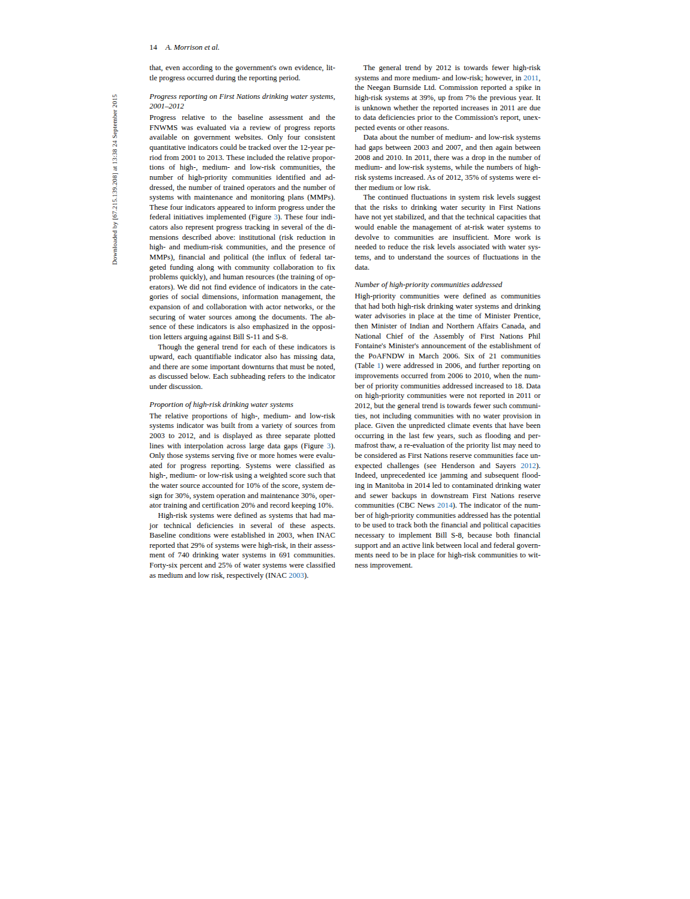Downloaded by [67.215.139.208] at 13:38 24 September 2015
14 A. Morrison et al.
that, even according to the government's own evidence, little progress occurred during the reporting period.
Progress reporting on First Nations drinking water systems, 2001–2012
Progress relative to the baseline assessment and the FNWMS was evaluated via a review of progress reports available on government websites. Only four consistent quantitative indicators could be tracked over the 12-year period from 2001 to 2013. These included the relative proportions of high-, medium- and low-risk communities, the number of high-priority communities identified and addressed, the number of trained operators and the number of systems with maintenance and monitoring plans (MMPs). These four indicators appeared to inform progress under the federal initiatives implemented (Figure 3). These four indicators also represent progress tracking in several of the dimensions described above: institutional (risk reduction in high- and medium-risk communities, and the presence of MMPs), financial and political (the influx of federal targeted funding along with community collaboration to fix problems quickly), and human resources (the training of operators). We did not find evidence of indicators in the categories of social dimensions, information management, the expansion of and collaboration with actor networks, or the securing of water sources among the documents. The absence of these indicators is also emphasized in the opposition letters arguing against Bill S-11 and S-8.
Though the general trend for each of these indicators is upward, each quantifiable indicator also has missing data, and there are some important downturns that must be noted, as discussed below. Each subheading refers to the indicator under discussion.
Proportion of high-risk drinking water systems
The relative proportions of high-, medium- and low-risk systems indicator was built from a variety of sources from 2003 to 2012, and is displayed as three separate plotted lines with interpolation across large data gaps (Figure 3). Only those systems serving five or more homes were evaluated for progress reporting. Systems were classified as high-, medium- or low-risk using a weighted score such that the water source accounted for 10% of the score, system design for 30%, system operation and maintenance 30%, operator training and certification 20% and record keeping 10%.
High-risk systems were defined as systems that had major technical deficiencies in several of these aspects. Baseline conditions were established in 2003, when INAC reported that 29% of systems were high-risk, in their assessment of 740 drinking water systems in 691 communities. Forty-six percent and 25% of water systems were classified as medium and low risk, respectively (INAC 2003).
The general trend by 2012 is towards fewer high-risk systems and more medium- and low-risk; however, in 2011, the Neegan Burnside Ltd. Commission reported a spike in high-risk systems at 39%, up from 7% the previous year. It is unknown whether the reported increases in 2011 are due to data deficiencies prior to the Commission's report, unexpected events or other reasons.
Data about the number of medium- and low-risk systems had gaps between 2003 and 2007, and then again between 2008 and 2010. In 2011, there was a drop in the number of medium- and low-risk systems, while the numbers of high-risk systems increased. As of 2012, 35% of systems were either medium or low risk.
The continued fluctuations in system risk levels suggest that the risks to drinking water security in First Nations have not yet stabilized, and that the technical capacities that would enable the management of at-risk water systems to devolve to communities are insufficient. More work is needed to reduce the risk levels associated with water systems, and to understand the sources of fluctuations in the data.
Number of high-priority communities addressed
High-priority communities were defined as communities that had both high-risk drinking water systems and drinking water advisories in place at the time of Minister Prentice, then Minister of Indian and Northern Affairs Canada, and National Chief of the Assembly of First Nations Phil Fontaine's Minister's announcement of the establishment of the PoAFNDW in March 2006. Six of 21 communities (Table 1) were addressed in 2006, and further reporting on improvements occurred from 2006 to 2010, when the number of priority communities addressed increased to 18. Data on high-priority communities were not reported in 2011 or 2012, but the general trend is towards fewer such communities, not including communities with no water provision in place. Given the unpredicted climate events that have been occurring in the last few years, such as flooding and permafrost thaw, a re-evaluation of the priority list may need to be considered as First Nations reserve communities face unexpected challenges (see Henderson and Sayers 2012). Indeed, unprecedented ice jamming and subsequent flooding in Manitoba in 2014 led to contaminated drinking water and sewer backups in downstream First Nations reserve communities (CBC News 2014). The indicator of the number of high-priority communities addressed has the potential to be used to track both the financial and political capacities necessary to implement Bill S-8, because both financial support and an active link between local and federal governments need to be in place for high-risk communities to witness improvement.